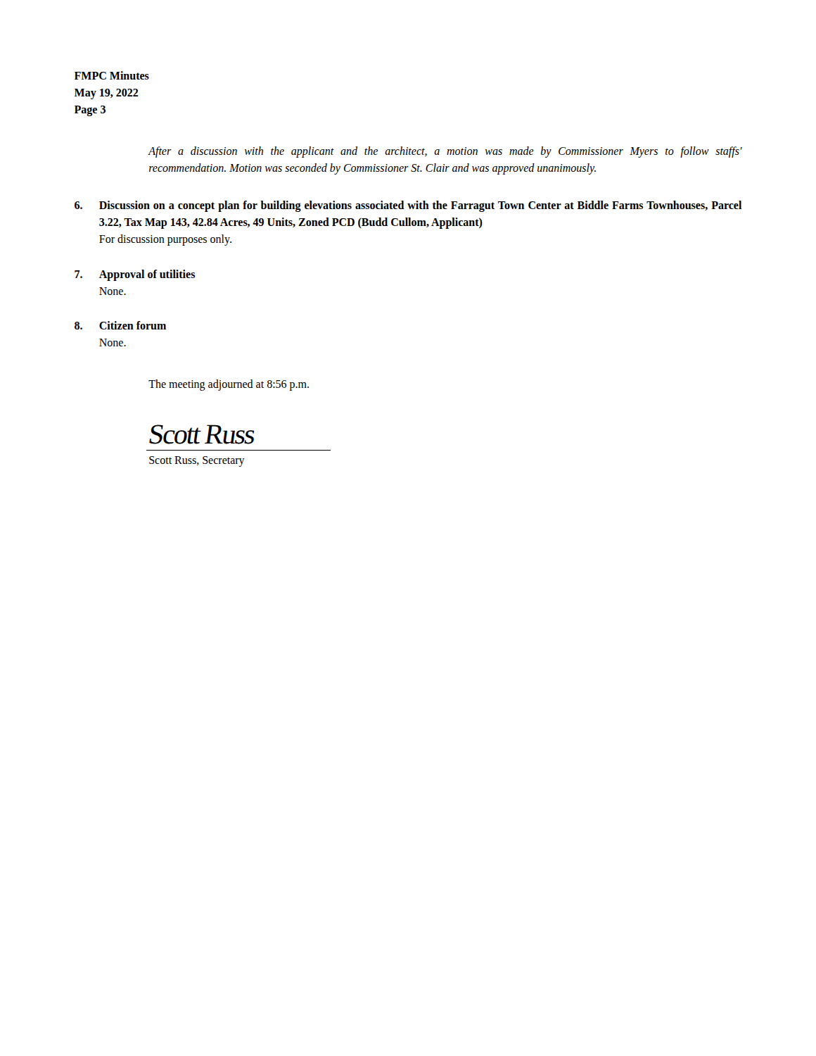FMPC Minutes
May 19, 2022
Page 3
After a discussion with the applicant and the architect, a motion was made by Commissioner Myers to follow staffs' recommendation. Motion was seconded by Commissioner St. Clair and was approved unanimously.
6. Discussion on a concept plan for building elevations associated with the Farragut Town Center at Biddle Farms Townhouses, Parcel 3.22, Tax Map 143, 42.84 Acres, 49 Units, Zoned PCD (Budd Cullom, Applicant) For discussion purposes only.
7. Approval of utilities None.
8. Citizen forum None.
The meeting adjourned at 8:56 p.m.
Scott Russ
Scott Russ, Secretary